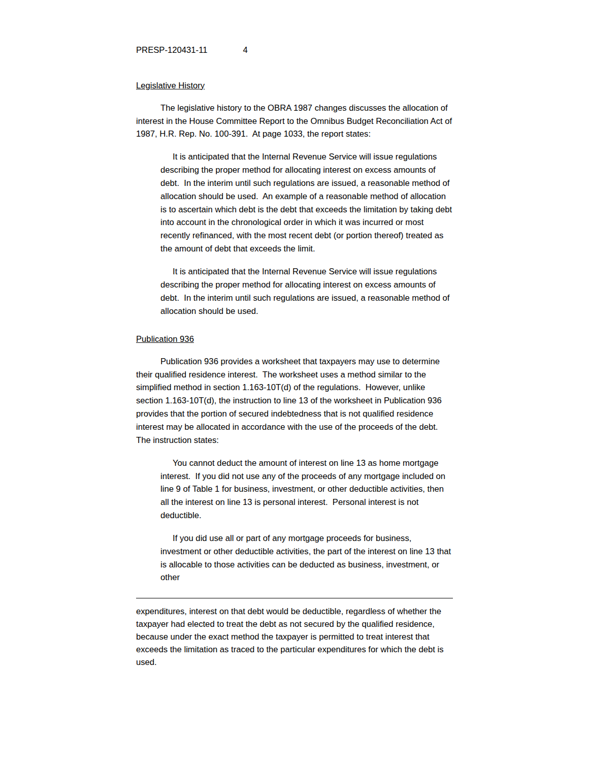PRESP-120431-11 4
Legislative History
The legislative history to the OBRA 1987 changes discusses the allocation of interest in the House Committee Report to the Omnibus Budget Reconciliation Act of 1987, H.R. Rep. No. 100-391. At page 1033, the report states:
It is anticipated that the Internal Revenue Service will issue regulations describing the proper method for allocating interest on excess amounts of debt. In the interim until such regulations are issued, a reasonable method of allocation should be used. An example of a reasonable method of allocation is to ascertain which debt is the debt that exceeds the limitation by taking debt into account in the chronological order in which it was incurred or most recently refinanced, with the most recent debt (or portion thereof) treated as the amount of debt that exceeds the limit.
It is anticipated that the Internal Revenue Service will issue regulations describing the proper method for allocating interest on excess amounts of debt. In the interim until such regulations are issued, a reasonable method of allocation should be used.
Publication 936
Publication 936 provides a worksheet that taxpayers may use to determine their qualified residence interest. The worksheet uses a method similar to the simplified method in section 1.163-10T(d) of the regulations. However, unlike section 1.163-10T(d), the instruction to line 13 of the worksheet in Publication 936 provides that the portion of secured indebtedness that is not qualified residence interest may be allocated in accordance with the use of the proceeds of the debt. The instruction states:
You cannot deduct the amount of interest on line 13 as home mortgage interest. If you did not use any of the proceeds of any mortgage included on line 9 of Table 1 for business, investment, or other deductible activities, then all the interest on line 13 is personal interest. Personal interest is not deductible.
If you did use all or part of any mortgage proceeds for business, investment or other deductible activities, the part of the interest on line 13 that is allocable to those activities can be deducted as business, investment, or other
expenditures, interest on that debt would be deductible, regardless of whether the taxpayer had elected to treat the debt as not secured by the qualified residence, because under the exact method the taxpayer is permitted to treat interest that exceeds the limitation as traced to the particular expenditures for which the debt is used.